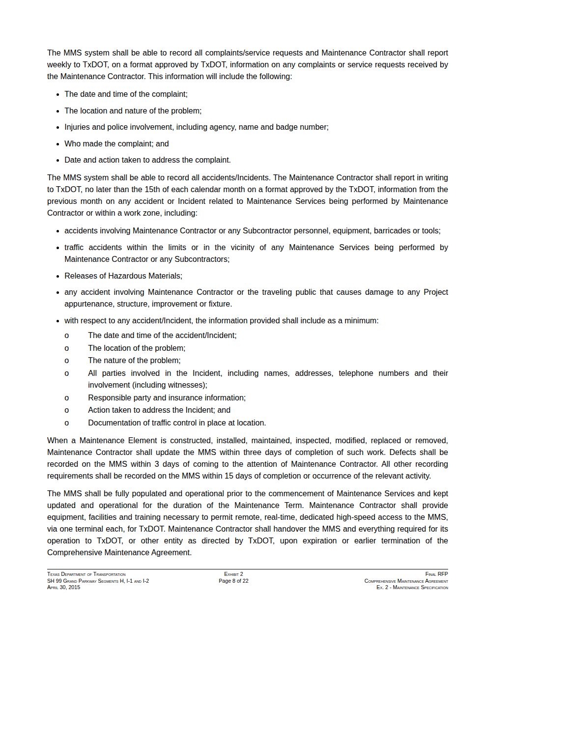The MMS system shall be able to record all complaints/service requests and Maintenance Contractor shall report weekly to TxDOT, on a format approved by TxDOT, information on any complaints or service requests received by the Maintenance Contractor. This information will include the following:
The date and time of the complaint;
The location and nature of the problem;
Injuries and police involvement, including agency, name and badge number;
Who made the complaint; and
Date and action taken to address the complaint.
The MMS system shall be able to record all accidents/Incidents. The Maintenance Contractor shall report in writing to TxDOT, no later than the 15th of each calendar month on a format approved by the TxDOT, information from the previous month on any accident or Incident related to Maintenance Services being performed by Maintenance Contractor or within a work zone, including:
accidents involving Maintenance Contractor or any Subcontractor personnel, equipment, barricades or tools;
traffic accidents within the limits or in the vicinity of any Maintenance Services being performed by Maintenance Contractor or any Subcontractors;
Releases of Hazardous Materials;
any accident involving Maintenance Contractor or the traveling public that causes damage to any Project appurtenance, structure, improvement or fixture.
with respect to any accident/Incident, the information provided shall include as a minimum:
The date and time of the accident/Incident;
The location of the problem;
The nature of the problem;
All parties involved in the Incident, including names, addresses, telephone numbers and their involvement (including witnesses);
Responsible party and insurance information;
Action taken to address the Incident; and
Documentation of traffic control in place at location.
When a Maintenance Element is constructed, installed, maintained, inspected, modified, replaced or removed, Maintenance Contractor shall update the MMS within three days of completion of such work. Defects shall be recorded on the MMS within 3 days of coming to the attention of Maintenance Contractor. All other recording requirements shall be recorded on the MMS within 15 days of completion or occurrence of the relevant activity.
The MMS shall be fully populated and operational prior to the commencement of Maintenance Services and kept updated and operational for the duration of the Maintenance Term. Maintenance Contractor shall provide equipment, facilities and training necessary to permit remote, real-time, dedicated high-speed access to the MMS, via one terminal each, for TxDOT. Maintenance Contractor shall handover the MMS and everything required for its operation to TxDOT, or other entity as directed by TxDOT, upon expiration or earlier termination of the Comprehensive Maintenance Agreement.
Texas Department of Transportation
SH 99 Grand Parkway Segments H, I-1 and I-2
April 30, 2015
Exhibit 2
Page 8 of 22
Final RFP
Comprehensive Maintenance Agreement
Ex. 2 - Maintenance Specification